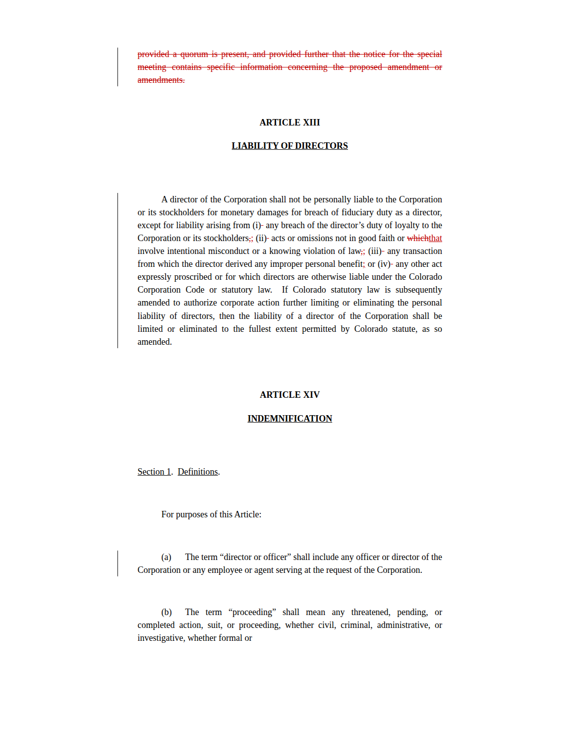provided a quorum is present, and provided further that the notice for the special meeting contains specific information concerning the proposed amendment or amendments.
ARTICLE XIII
LIABILITY OF DIRECTORS
A director of the Corporation shall not be personally liable to the Corporation or its stockholders for monetary damages for breach of fiduciary duty as a director, except for liability arising from (i) any breach of the director’s duty of loyalty to the Corporation or its stockholders,; (ii) acts or omissions not in good faith or whichthat involve intentional misconduct or a knowing violation of law,; (iii) any transaction from which the director derived any improper personal benefit; or (iv) any other act expressly proscribed or for which directors are otherwise liable under the Colorado Corporation Code or statutory law. If Colorado statutory law is subsequently amended to authorize corporate action further limiting or eliminating the personal liability of directors, then the liability of a director of the Corporation shall be limited or eliminated to the fullest extent permitted by Colorado statute, as so amended.
ARTICLE XIV
INDEMNIFICATION
Section 1. Definitions.
For purposes of this Article:
(a) The term “director or officer” shall include any officer or director of the Corporation or any employee or agent serving at the request of the Corporation.
(b) The term “proceeding” shall mean any threatened, pending, or completed action, suit, or proceeding, whether civil, criminal, administrative, or investigative, whether formal or